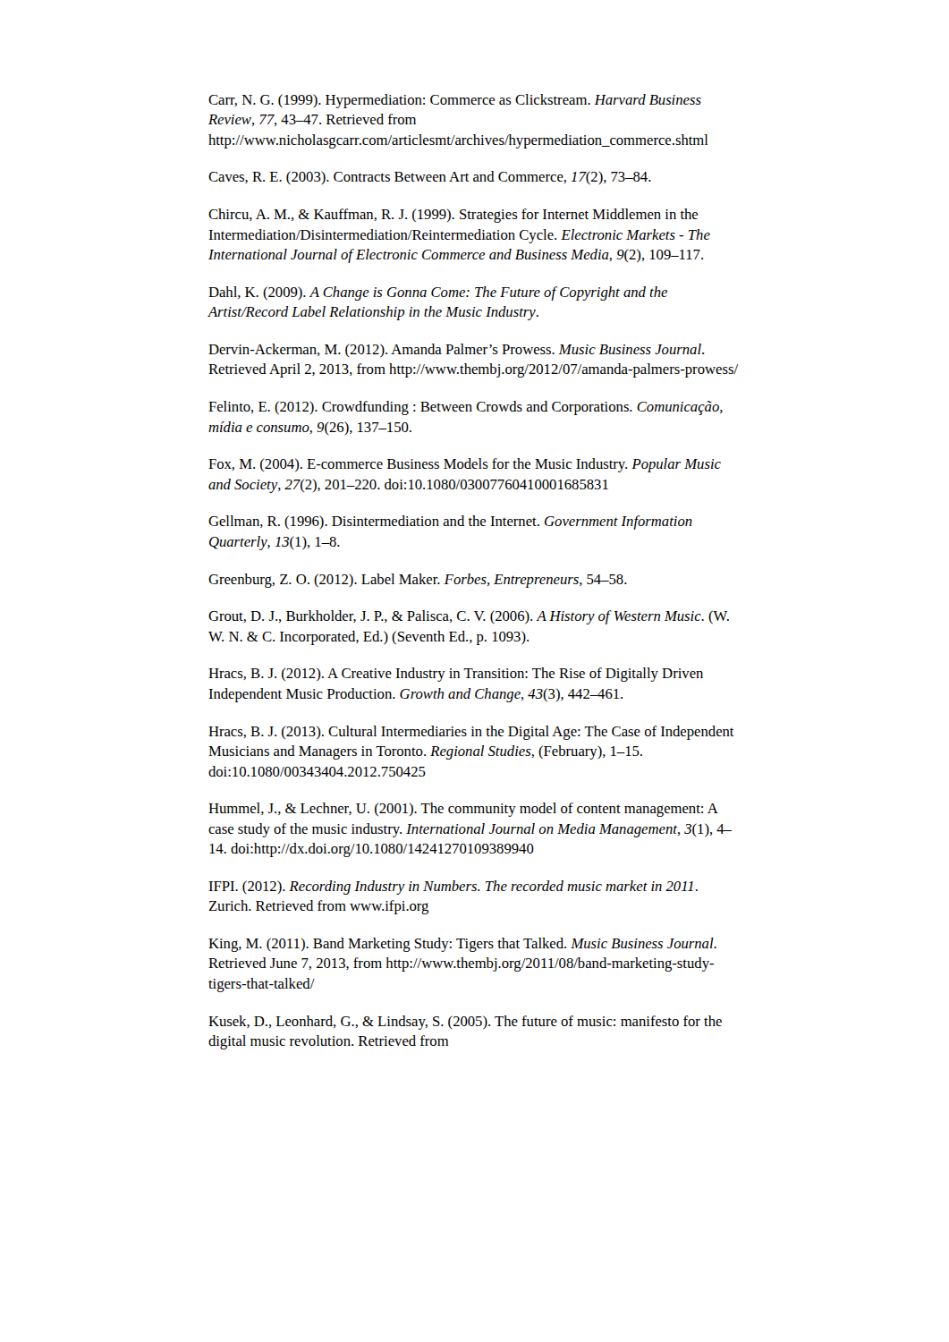Carr, N. G. (1999). Hypermediation: Commerce as Clickstream. Harvard Business Review, 77, 43–47. Retrieved from http://www.nicholasgcarr.com/articlesmt/archives/hypermediation_commerce.shtml
Caves, R. E. (2003). Contracts Between Art and Commerce, 17(2), 73–84.
Chircu, A. M., & Kauffman, R. J. (1999). Strategies for Internet Middlemen in the Intermediation/Disintermediation/Reintermediation Cycle. Electronic Markets - The International Journal of Electronic Commerce and Business Media, 9(2), 109–117.
Dahl, K. (2009). A Change is Gonna Come: The Future of Copyright and the Artist/Record Label Relationship in the Music Industry.
Dervin-Ackerman, M. (2012). Amanda Palmer’s Prowess. Music Business Journal. Retrieved April 2, 2013, from http://www.thembj.org/2012/07/amanda-palmers-prowess/
Felinto, E. (2012). Crowdfunding : Between Crowds and Corporations. Comunicação, mídia e consumo, 9(26), 137–150.
Fox, M. (2004). E-commerce Business Models for the Music Industry. Popular Music and Society, 27(2), 201–220. doi:10.1080/03007760410001685831
Gellman, R. (1996). Disintermediation and the Internet. Government Information Quarterly, 13(1), 1–8.
Greenburg, Z. O. (2012). Label Maker. Forbes, Entrepreneurs, 54–58.
Grout, D. J., Burkholder, J. P., & Palisca, C. V. (2006). A History of Western Music. (W. W. N. & C. Incorporated, Ed.) (Seventh Ed., p. 1093).
Hracs, B. J. (2012). A Creative Industry in Transition: The Rise of Digitally Driven Independent Music Production. Growth and Change, 43(3), 442–461.
Hracs, B. J. (2013). Cultural Intermediaries in the Digital Age: The Case of Independent Musicians and Managers in Toronto. Regional Studies, (February), 1–15. doi:10.1080/00343404.2012.750425
Hummel, J., & Lechner, U. (2001). The community model of content management: A case study of the music industry. International Journal on Media Management, 3(1), 4–14. doi:http://dx.doi.org/10.1080/14241270109389940
IFPI. (2012). Recording Industry in Numbers. The recorded music market in 2011. Zurich. Retrieved from www.ifpi.org
King, M. (2011). Band Marketing Study: Tigers that Talked. Music Business Journal. Retrieved June 7, 2013, from http://www.thembj.org/2011/08/band-marketing-study-tigers-that-talked/
Kusek, D., Leonhard, G., & Lindsay, S. (2005). The future of music: manifesto for the digital music revolution. Retrieved from